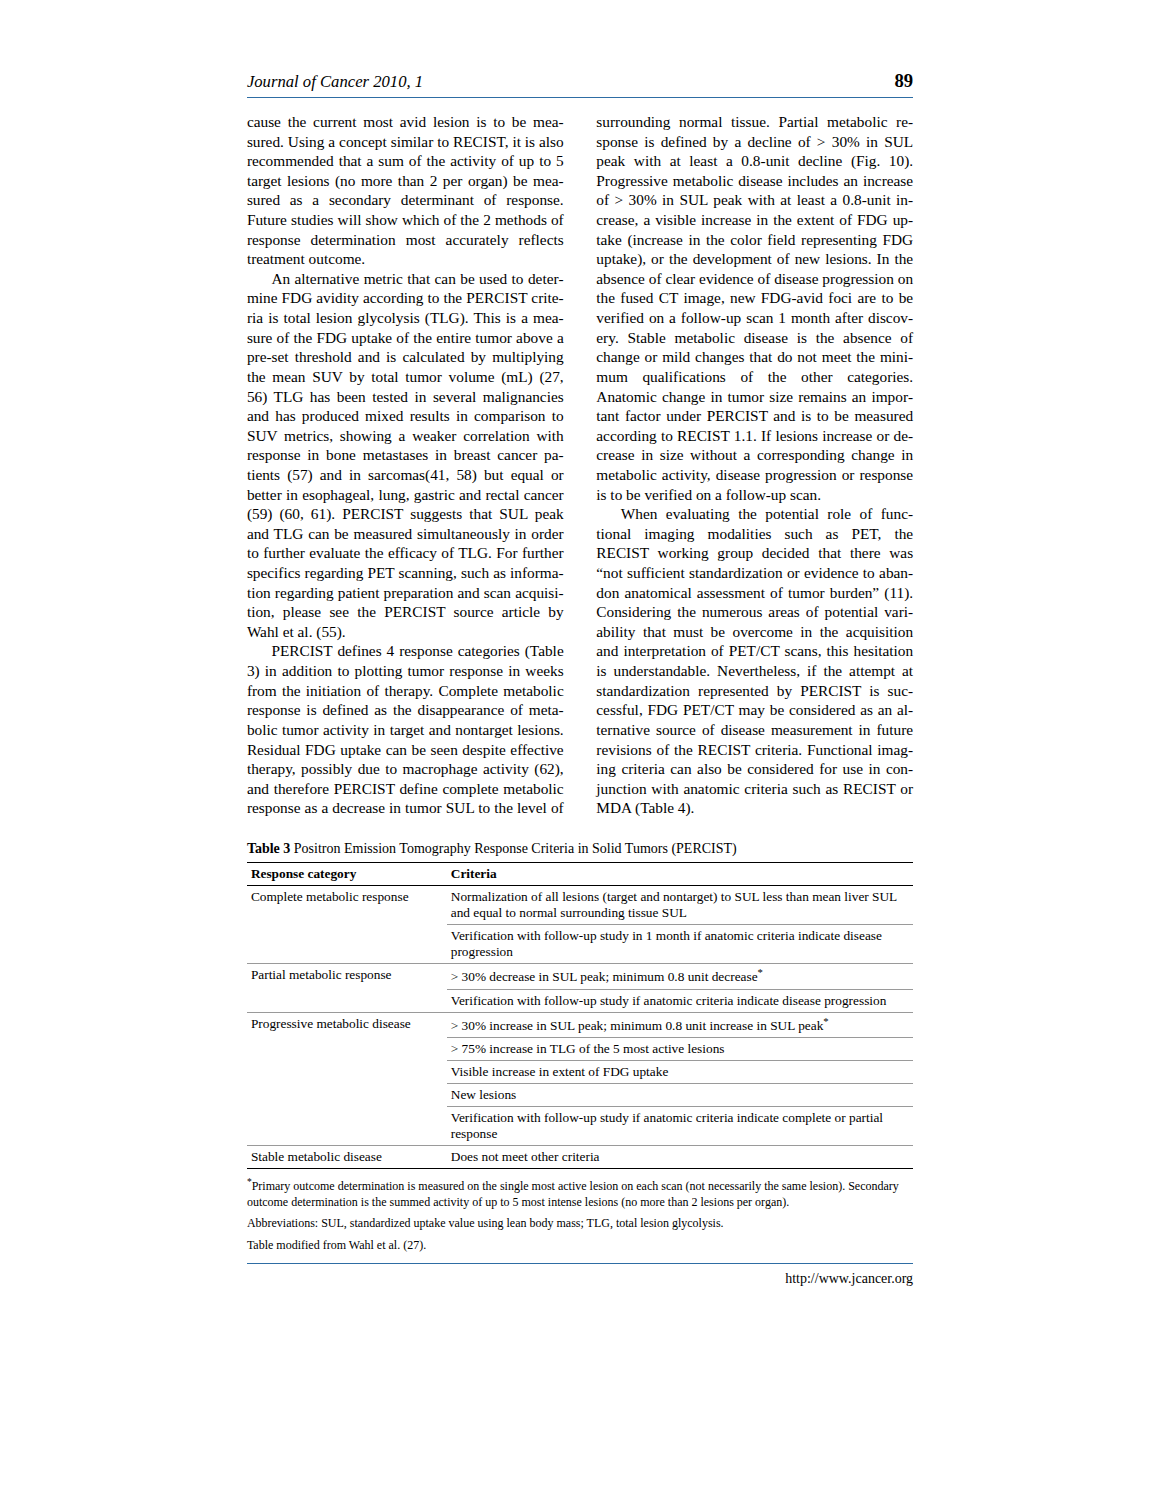Journal of Cancer 2010, 1
89
cause the current most avid lesion is to be measured. Using a concept similar to RECIST, it is also recommended that a sum of the activity of up to 5 target lesions (no more than 2 per organ) be measured as a secondary determinant of response. Future studies will show which of the 2 methods of response determination most accurately reflects treatment outcome.
An alternative metric that can be used to determine FDG avidity according to the PERCIST criteria is total lesion glycolysis (TLG). This is a measure of the FDG uptake of the entire tumor above a pre-set threshold and is calculated by multiplying the mean SUV by total tumor volume (mL) (27, 56) TLG has been tested in several malignancies and has produced mixed results in comparison to SUV metrics, showing a weaker correlation with response in bone metastases in breast cancer patients (57) and in sarcomas(41, 58) but equal or better in esophageal, lung, gastric and rectal cancer (59) (60, 61). PERCIST suggests that SUL peak and TLG can be measured simultaneously in order to further evaluate the efficacy of TLG. For further specifics regarding PET scanning, such as information regarding patient preparation and scan acquisition, please see the PERCIST source article by Wahl et al. (55).
PERCIST defines 4 response categories (Table 3) in addition to plotting tumor response in weeks from the initiation of therapy. Complete metabolic response is defined as the disappearance of metabolic tumor activity in target and nontarget lesions. Residual FDG uptake can be seen despite effective therapy, possibly due to macrophage activity (62), and therefore PERCIST define complete metabolic response as a decrease in tumor SUL to the level of surrounding normal tissue. Partial metabolic response is defined by a decline of > 30% in SUL peak with at least a 0.8-unit decline (Fig. 10). Progressive metabolic disease includes an increase of > 30% in SUL peak with at least a 0.8-unit increase, a visible increase in the extent of FDG uptake (increase in the color field representing FDG uptake), or the development of new lesions. In the absence of clear evidence of disease progression on the fused CT image, new FDG-avid foci are to be verified on a follow-up scan 1 month after discovery. Stable metabolic disease is the absence of change or mild changes that do not meet the minimum qualifications of the other categories. Anatomic change in tumor size remains an important factor under PERCIST and is to be measured according to RECIST 1.1. If lesions increase or decrease in size without a corresponding change in metabolic activity, disease progression or response is to be verified on a follow-up scan.
When evaluating the potential role of functional imaging modalities such as PET, the RECIST working group decided that there was “not sufficient standardization or evidence to abandon anatomical assessment of tumor burden” (11). Considering the numerous areas of potential variability that must be overcome in the acquisition and interpretation of PET/CT scans, this hesitation is understandable. Nevertheless, if the attempt at standardization represented by PERCIST is successful, FDG PET/CT may be considered as an alternative source of disease measurement in future revisions of the RECIST criteria. Functional imaging criteria can also be considered for use in conjunction with anatomic criteria such as RECIST or MDA (Table 4).
Table 3 Positron Emission Tomography Response Criteria in Solid Tumors (PERCIST)
| Response category | Criteria |
| --- | --- |
| Complete metabolic response | Normalization of all lesions (target and nontarget) to SUL less than mean liver SUL and equal to normal surrounding tissue SUL |
| | Verification with follow-up study in 1 month if anatomic criteria indicate disease progression |
| Partial metabolic response | > 30% decrease in SUL peak; minimum 0.8 unit decrease * |
| | Verification with follow-up study if anatomic criteria indicate disease progression |
| Progressive metabolic disease | > 30% increase in SUL peak; minimum 0.8 unit increase in SUL peak * |
| | > 75% increase in TLG of the 5 most active lesions |
| | Visible increase in extent of FDG uptake |
| | New lesions |
| | Verification with follow-up study if anatomic criteria indicate complete or partial response |
| Stable metabolic disease | Does not meet other criteria |
*Primary outcome determination is measured on the single most active lesion on each scan (not necessarily the same lesion). Secondary outcome determination is the summed activity of up to 5 most intense lesions (no more than 2 lesions per organ).
Abbreviations: SUL, standardized uptake value using lean body mass; TLG, total lesion glycolysis.
Table modified from Wahl et al. (27).
http://www.jcancer.org